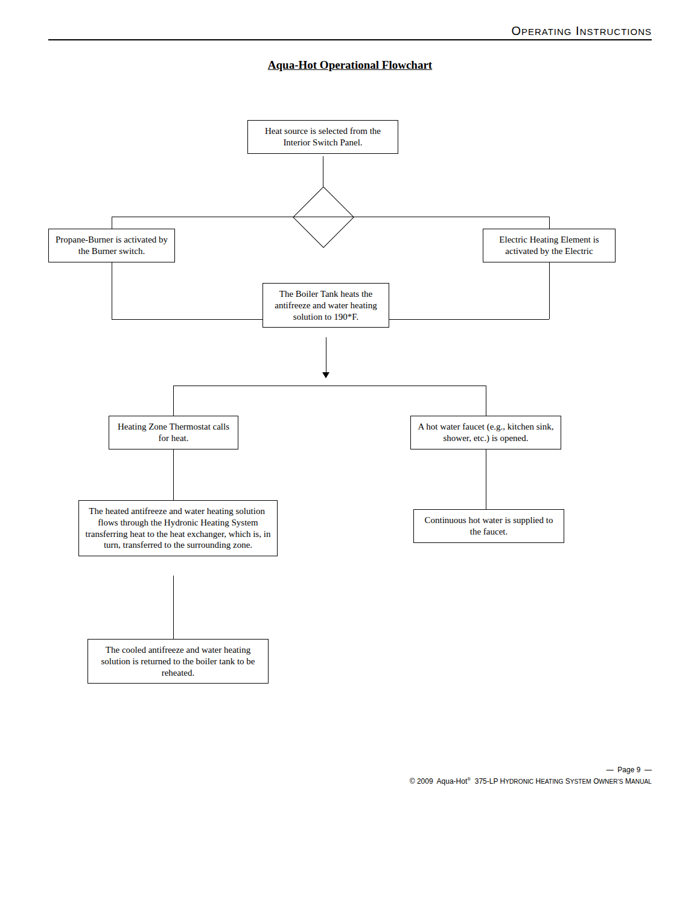OPERATING INSTRUCTIONS
Aqua-Hot Operational Flowchart
Heat source is selected from the Interior Switch Panel.
Propane-Burner is activated by the Burner switch.
Electric Heating Element is activated by the Electric
The Boiler Tank heats the antifreeze and water heating solution to 190*F.
Heating Zone Thermostat calls for heat.
A hot water faucet (e.g., kitchen sink, shower, etc.) is opened.
The heated antifreeze and water heating solution flows through the Hydronic Heating System transferring heat to the heat exchanger, which is, in turn, transferred to the surrounding zone.
Continuous hot water is supplied to the faucet.
The cooled antifreeze and water heating solution is returned to the boiler tank to be reheated.
— Page 9 — © 2009 Aqua-Hot® 375-LP HYDRONIC HEATING SYSTEM OWNER’S MANUAL